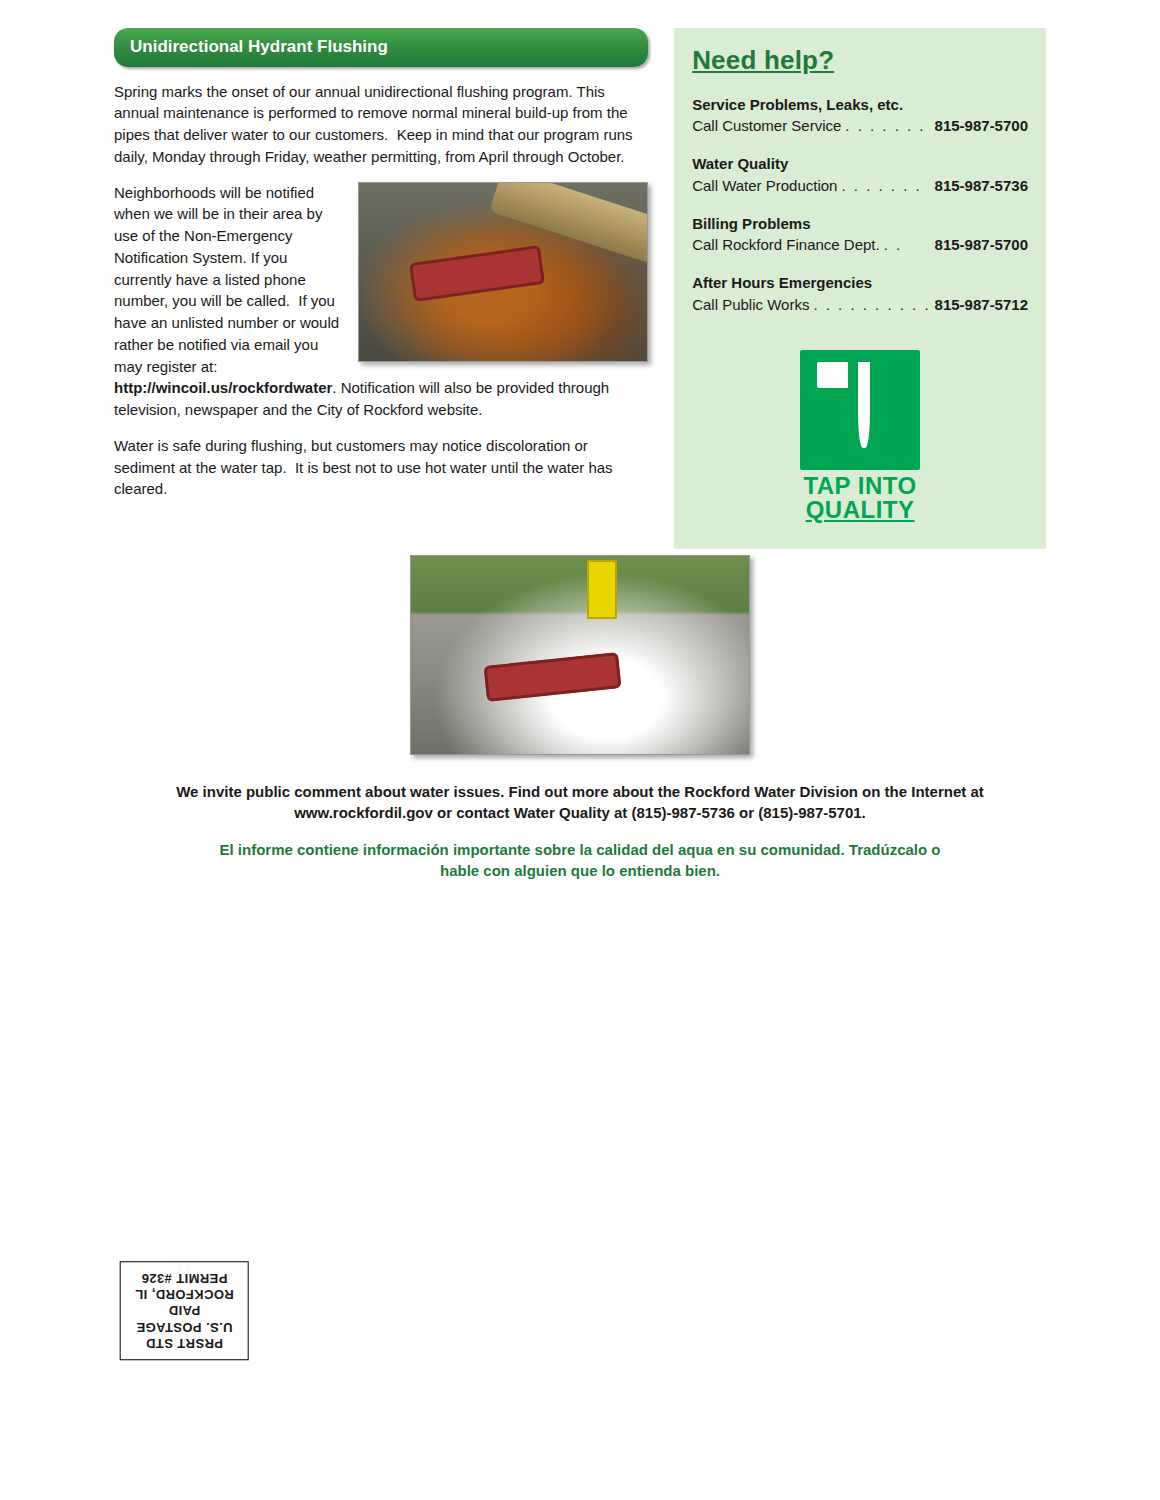Unidirectional Hydrant Flushing
Spring marks the onset of our annual unidirectional flushing program. This annual maintenance is performed to remove normal mineral build-up from the pipes that deliver water to our customers. Keep in mind that our program runs daily, Monday through Friday, weather permitting, from April through October.
Neighborhoods will be notified when we will be in their area by use of the Non-Emergency Notification System. If you currently have a listed phone number, you will be called. If you have an unlisted number or would rather be notified via email you may register at: http://wincoil.us/rockfordwater. Notification will also be provided through television, newspaper and the City of Rockford website.
Water is safe during flushing, but customers may notice discoloration or sediment at the water tap. It is best not to use hot water until the water has cleared.
Need help?
Service Problems, Leaks, etc. Call Customer Service . . . . . . . 815-987-5700
Water Quality Call Water Production . . . . . . . 815-987-5736
Billing Problems Call Rockford Finance Dept. . . 815-987-5700
After Hours Emergencies Call Public Works . . . . . . . . . . 815-987-5712
TAP INTO QUALITY
We invite public comment about water issues. Find out more about the Rockford Water Division on the Internet at www.rockfordil.gov or contact Water Quality at (815)-987-5736 or (815)-987-5701.
El informe contiene información importante sobre la calidad del aqua en su comunidad. Tradúzcalo o hable con alguien que lo entienda bien.
PRSRT STD
U.S. POSTAGE
PAID
ROCKFORD, IL
PERMIT #326